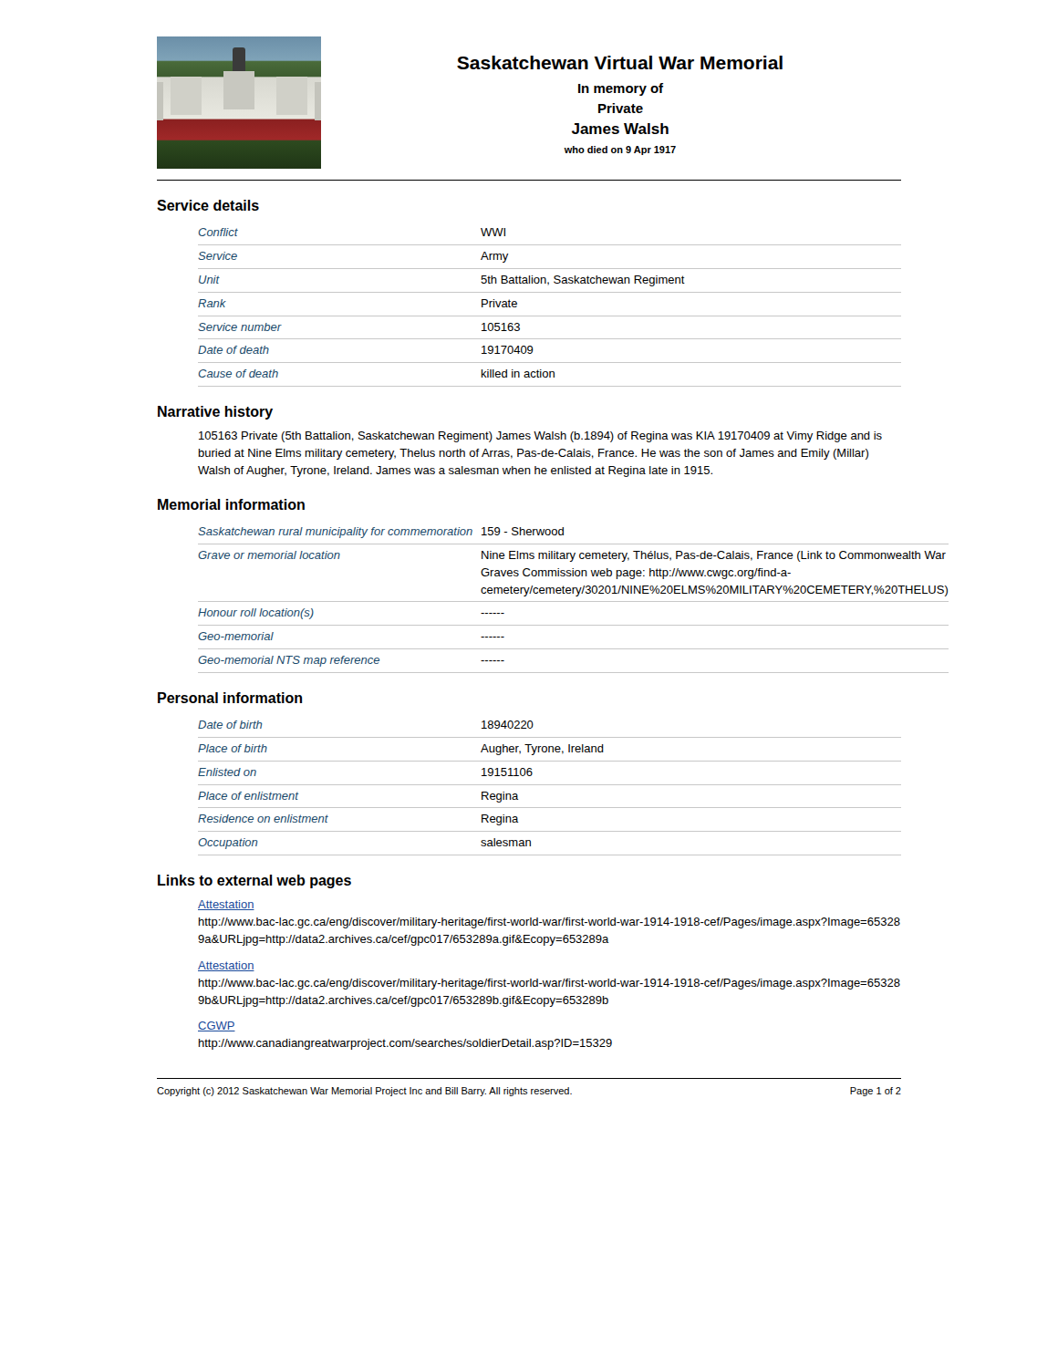Saskatchewan Virtual War Memorial
In memory of
Private
James Walsh
who died on 9 Apr 1917
Service details
Conflict
WWI
Service
Army
Unit
5th Battalion, Saskatchewan Regiment
Rank
Private
Service number
105163
Date of death
19170409
Cause of death
killed in action
Narrative history
105163 Private (5th Battalion, Saskatchewan Regiment) James Walsh (b.1894) of Regina was KIA 19170409 at Vimy Ridge and is buried at Nine Elms military cemetery, Thelus north of Arras, Pas-de-Calais, France. He was the son of James and Emily (Millar) Walsh of Augher, Tyrone, Ireland. James was a salesman when he enlisted at Regina late in 1915.
Memorial information
Saskatchewan rural municipality for commemoration
159 - Sherwood
Grave or memorial location
Nine Elms military cemetery, Thélus, Pas-de-Calais, France (Link to Commonwealth War Graves Commission web page: http://www.cwgc.org/find-a-cemetery/cemetery/30201/NINE%20ELMS%20MILITARY%20CEMETERY,%20THELUS)
Honour roll location(s)
------
Geo-memorial
------
Geo-memorial NTS map reference
------
Personal information
Date of birth
18940220
Place of birth
Augher, Tyrone, Ireland
Enlisted on
19151106
Place of enlistment
Regina
Residence on enlistment
Regina
Occupation
salesman
Links to external web pages
Attestation
http://www.bac-lac.gc.ca/eng/discover/military-heritage/first-world-war/first-world-war-1914-1918-cef/Pages/image.aspx?Image=653289a&URLjpg=http://data2.archives.ca/cef/gpc017/653289a.gif&Ecopy=653289a
Attestation
http://www.bac-lac.gc.ca/eng/discover/military-heritage/first-world-war/first-world-war-1914-1918-cef/Pages/image.aspx?Image=653289b&URLjpg=http://data2.archives.ca/cef/gpc017/653289b.gif&Ecopy=653289b
CGWP
http://www.canadiangreatwarproject.com/searches/soldierDetail.asp?ID=15329
Copyright (c) 2012 Saskatchewan War Memorial Project Inc and Bill Barry. All rights reserved. Page 1 of 2